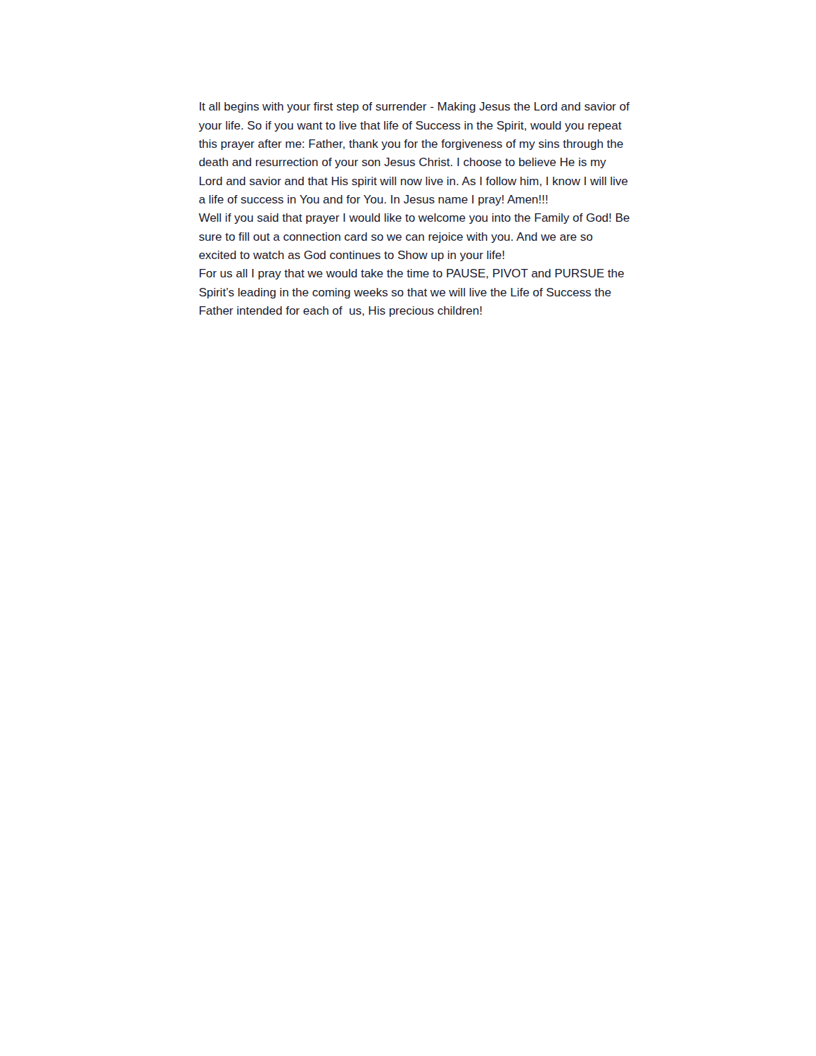It all begins with your first step of surrender - Making Jesus the Lord and savior of your life. So if you want to live that life of Success in the Spirit, would you repeat this prayer after me: Father, thank you for the forgiveness of my sins through the death and resurrection of your son Jesus Christ. I choose to believe He is my Lord and savior and that His spirit will now live in. As I follow him, I know I will live a life of success in You and for You. In Jesus name I pray! Amen!!!
Well if you said that prayer I would like to welcome you into the Family of God! Be sure to fill out a connection card so we can rejoice with you. And we are so excited to watch as God continues to Show up in your life!
For us all I pray that we would take the time to PAUSE, PIVOT and PURSUE the Spirit’s leading in the coming weeks so that we will live the Life of Success the Father intended for each of us, His precious children!